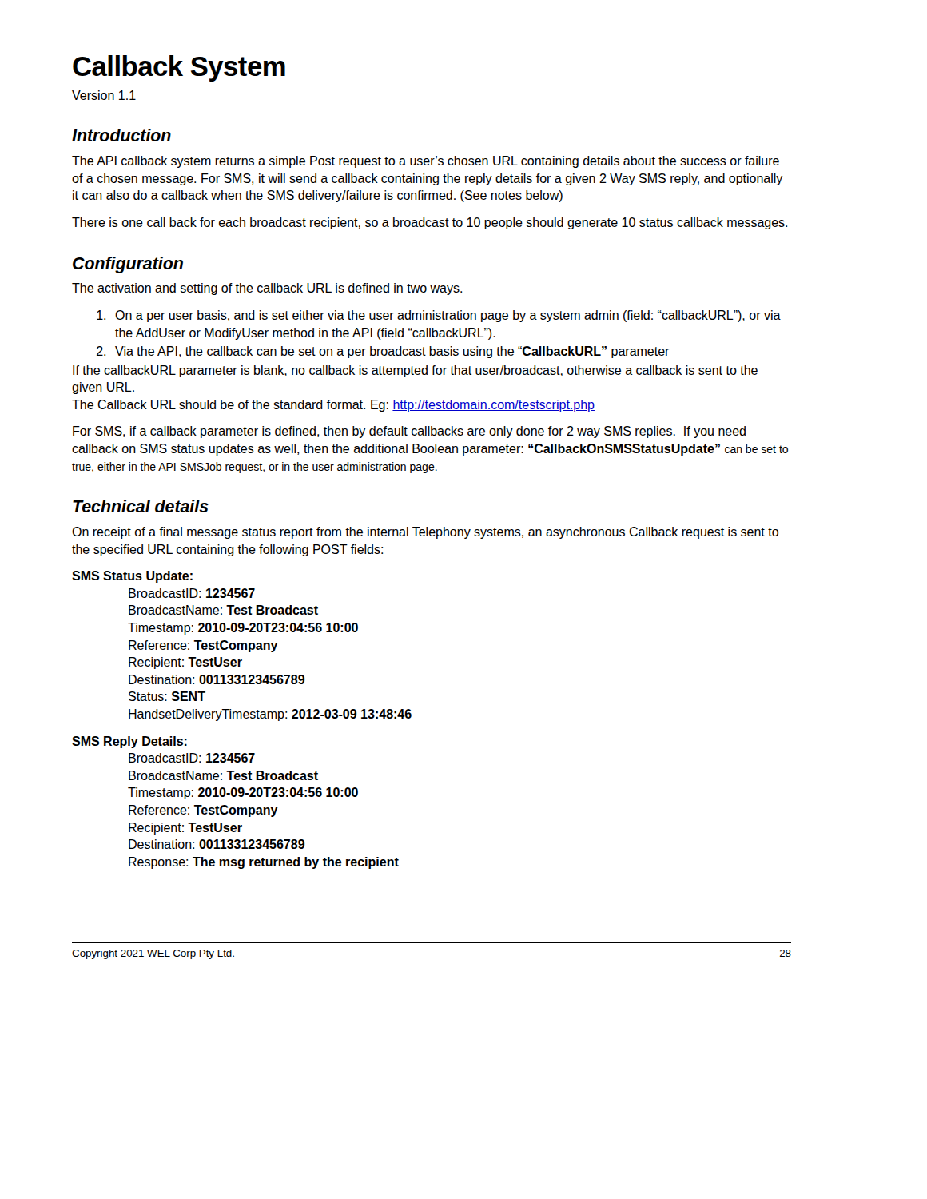Callback System
Version 1.1
Introduction
The API callback system returns a simple Post request to a user’s chosen URL containing details about the success or failure of a chosen message. For SMS, it will send a callback containing the reply details for a given 2 Way SMS reply, and optionally it can also do a callback when the SMS delivery/failure is confirmed. (See notes below)
There is one call back for each broadcast recipient, so a broadcast to 10 people should generate 10 status callback messages.
Configuration
The activation and setting of the callback URL is defined in two ways.
On a per user basis, and is set either via the user administration page by a system admin (field: “callbackURL”), or via the AddUser or ModifyUser method in the API (field “callbackURL”).
Via the API, the callback can be set on a per broadcast basis using the “CallbackURL” parameter
If the callbackURL parameter is blank, no callback is attempted for that user/broadcast, otherwise a callback is sent to the given URL.
The Callback URL should be of the standard format. Eg: http://testdomain.com/testscript.php
For SMS, if a callback parameter is defined, then by default callbacks are only done for 2 way SMS replies. If you need callback on SMS status updates as well, then the additional Boolean parameter: “CallbackOnSMSStatusUpdate” can be set to true, either in the API SMSJob request, or in the user administration page.
Technical details
On receipt of a final message status report from the internal Telephony systems, an asynchronous Callback request is sent to the specified URL containing the following POST fields:
SMS Status Update:
BroadcastID: 1234567
BroadcastName: Test Broadcast
Timestamp: 2010-09-20T23:04:56 10:00
Reference: TestCompany
Recipient: TestUser
Destination: 001133123456789
Status: SENT
HandsetDeliveryTimestamp: 2012-03-09 13:48:46
SMS Reply Details:
BroadcastID: 1234567
BroadcastName: Test Broadcast
Timestamp: 2010-09-20T23:04:56 10:00
Reference: TestCompany
Recipient: TestUser
Destination: 001133123456789
Response: The msg returned by the recipient
Copyright 2021 WEL Corp Pty Ltd. 28